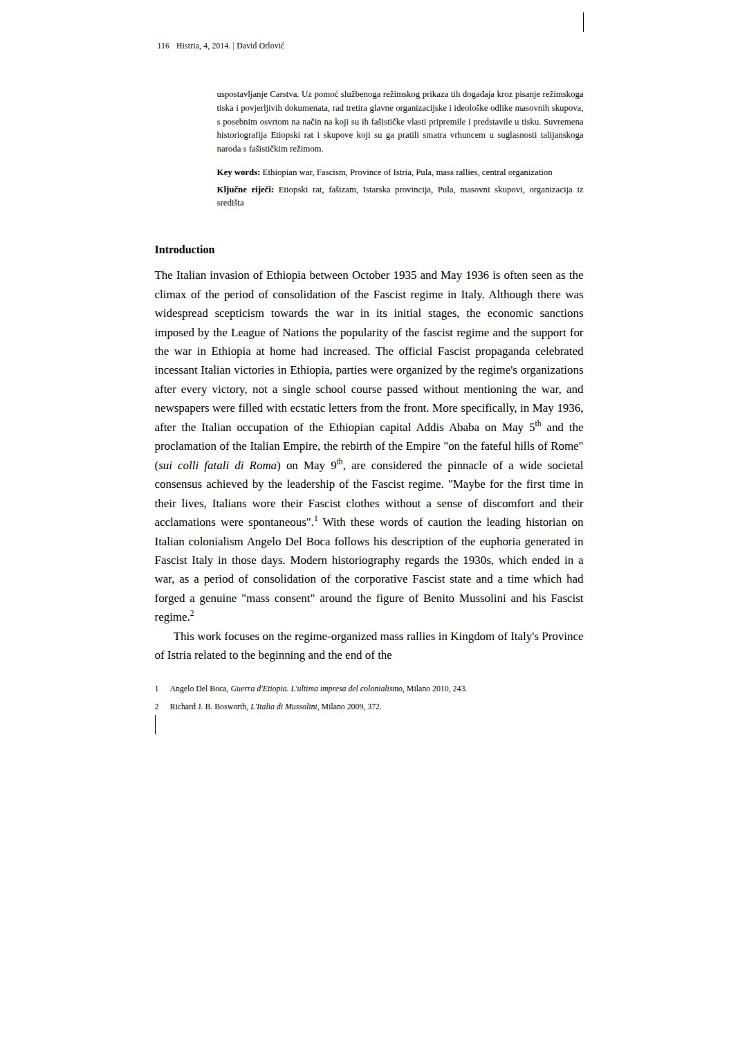116 Histria, 4, 2014. | David Orlović
uspostavljanje Carstva. Uz pomoć službenoga režimskog prikaza tih događaja kroz pisanje režimskoga tiska i povjerljivih dokumenata, rad tretira glavne organizacijske i ideološke odlike masovnih skupova, s posebnim osvrtom na način na koji su ih fašističke vlasti pripremile i predstavile u tisku. Suvremena historiografija Etiopski rat i skupove koji su ga pratili smatra vrhuncem u suglasnosti talijanskoga naroda s fašističkim režimom.
Key words: Ethiopian war, Fascism, Province of Istria, Pula, mass rallies, central organization
Ključne riječi: Etiopski rat, fašizam, Istarska provincija, Pula, masovni skupovi, organizacija iz središta
Introduction
The Italian invasion of Ethiopia between October 1935 and May 1936 is often seen as the climax of the period of consolidation of the Fascist regime in Italy. Although there was widespread scepticism towards the war in its initial stages, the economic sanctions imposed by the League of Nations the popularity of the fascist regime and the support for the war in Ethiopia at home had increased. The official Fascist propaganda celebrated incessant Italian victories in Ethiopia, parties were organized by the regime's organizations after every victory, not a single school course passed without mentioning the war, and newspapers were filled with ecstatic letters from the front. More specifically, in May 1936, after the Italian occupation of the Ethiopian capital Addis Ababa on May 5th and the proclamation of the Italian Empire, the rebirth of the Empire "on the fateful hills of Rome" (sui colli fatali di Roma) on May 9th, are considered the pinnacle of a wide societal consensus achieved by the leadership of the Fascist regime. "Maybe for the first time in their lives, Italians wore their Fascist clothes without a sense of discomfort and their acclamations were spontaneous".1 With these words of caution the leading historian on Italian colonialism Angelo Del Boca follows his description of the euphoria generated in Fascist Italy in those days. Modern historiography regards the 1930s, which ended in a war, as a period of consolidation of the corporative Fascist state and a time which had forged a genuine "mass consent" around the figure of Benito Mussolini and his Fascist regime.2
This work focuses on the regime-organized mass rallies in Kingdom of Italy's Province of Istria related to the beginning and the end of the
1 Angelo Del Boca, Guerra d'Etiopia. L'ultima impresa del colonialismo, Milano 2010, 243.
2 Richard J. B. Bosworth, L'Italia di Mussolini, Milano 2009, 372.